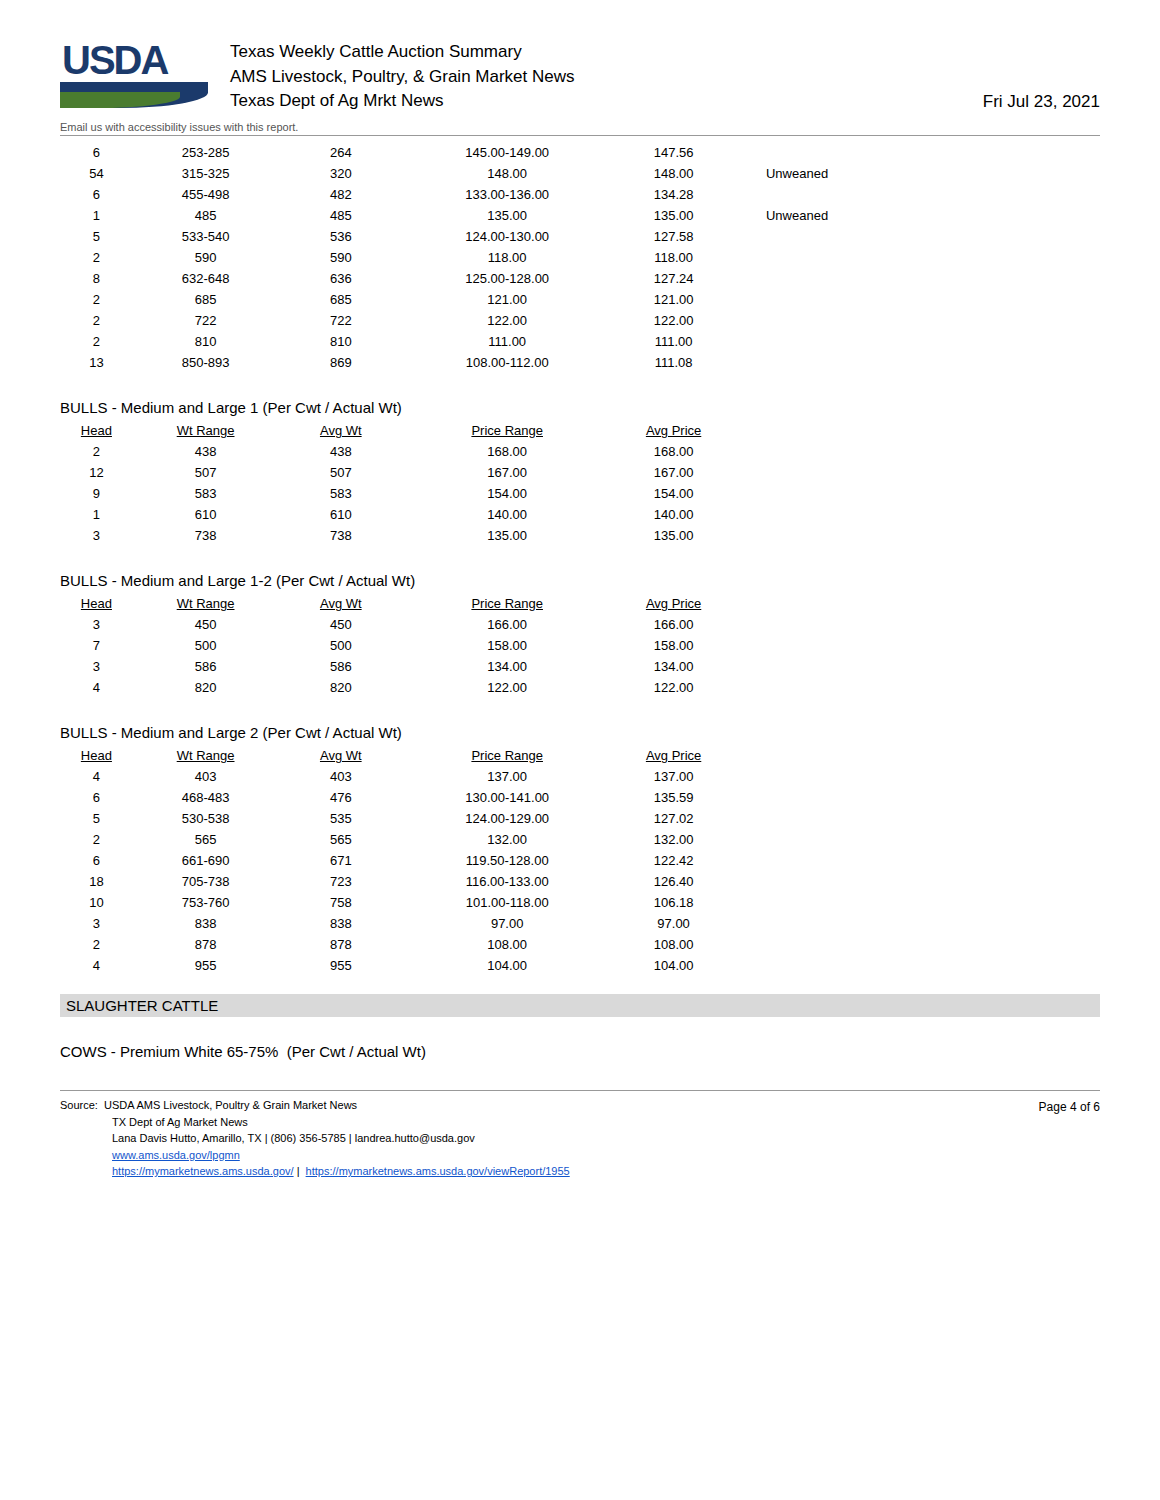USDA
Texas Weekly Cattle Auction Summary
AMS Livestock, Poultry, & Grain Market News
Texas Dept of Ag Mrkt News
Fri Jul 23, 2021
Email us with accessibility issues with this report.
| 6 | 253-285 | 264 | 145.00-149.00 | 147.56 | |
| 54 | 315-325 | 320 | 148.00 | 148.00 | Unweaned |
| 6 | 455-498 | 482 | 133.00-136.00 | 134.28 | |
| 1 | 485 | 485 | 135.00 | 135.00 | Unweaned |
| 5 | 533-540 | 536 | 124.00-130.00 | 127.58 | |
| 2 | 590 | 590 | 118.00 | 118.00 | |
| 8 | 632-648 | 636 | 125.00-128.00 | 127.24 | |
| 2 | 685 | 685 | 121.00 | 121.00 | |
| 2 | 722 | 722 | 122.00 | 122.00 | |
| 2 | 810 | 810 | 111.00 | 111.00 | |
| 13 | 850-893 | 869 | 108.00-112.00 | 111.08 | |
BULLS - Medium and Large 1 (Per Cwt / Actual Wt)
| Head | Wt Range | Avg Wt | Price Range | Avg Price | |
| --- | --- | --- | --- | --- | --- |
| 2 | 438 | 438 | 168.00 | 168.00 | |
| 12 | 507 | 507 | 167.00 | 167.00 | |
| 9 | 583 | 583 | 154.00 | 154.00 | |
| 1 | 610 | 610 | 140.00 | 140.00 | |
| 3 | 738 | 738 | 135.00 | 135.00 | |
BULLS - Medium and Large 1-2 (Per Cwt / Actual Wt)
| Head | Wt Range | Avg Wt | Price Range | Avg Price | |
| --- | --- | --- | --- | --- | --- |
| 3 | 450 | 450 | 166.00 | 166.00 | |
| 7 | 500 | 500 | 158.00 | 158.00 | |
| 3 | 586 | 586 | 134.00 | 134.00 | |
| 4 | 820 | 820 | 122.00 | 122.00 | |
BULLS - Medium and Large 2 (Per Cwt / Actual Wt)
| Head | Wt Range | Avg Wt | Price Range | Avg Price | |
| --- | --- | --- | --- | --- | --- |
| 4 | 403 | 403 | 137.00 | 137.00 | |
| 6 | 468-483 | 476 | 130.00-141.00 | 135.59 | |
| 5 | 530-538 | 535 | 124.00-129.00 | 127.02 | |
| 2 | 565 | 565 | 132.00 | 132.00 | |
| 6 | 661-690 | 671 | 119.50-128.00 | 122.42 | |
| 18 | 705-738 | 723 | 116.00-133.00 | 126.40 | |
| 10 | 753-760 | 758 | 101.00-118.00 | 106.18 | |
| 3 | 838 | 838 | 97.00 | 97.00 | |
| 2 | 878 | 878 | 108.00 | 108.00 | |
| 4 | 955 | 955 | 104.00 | 104.00 | |
SLAUGHTER CATTLE
COWS - Premium White 65-75% (Per Cwt / Actual Wt)
Page 4 of 6
Source: USDA AMS Livestock, Poultry & Grain Market News
TX Dept of Ag Market News
Lana Davis Hutto, Amarillo, TX | (806) 356-5785 | landrea.hutto@usda.gov
www.ams.usda.gov/lpgmn
https://mymarketnews.ams.usda.gov/ | https://mymarketnews.ams.usda.gov/viewReport/1955